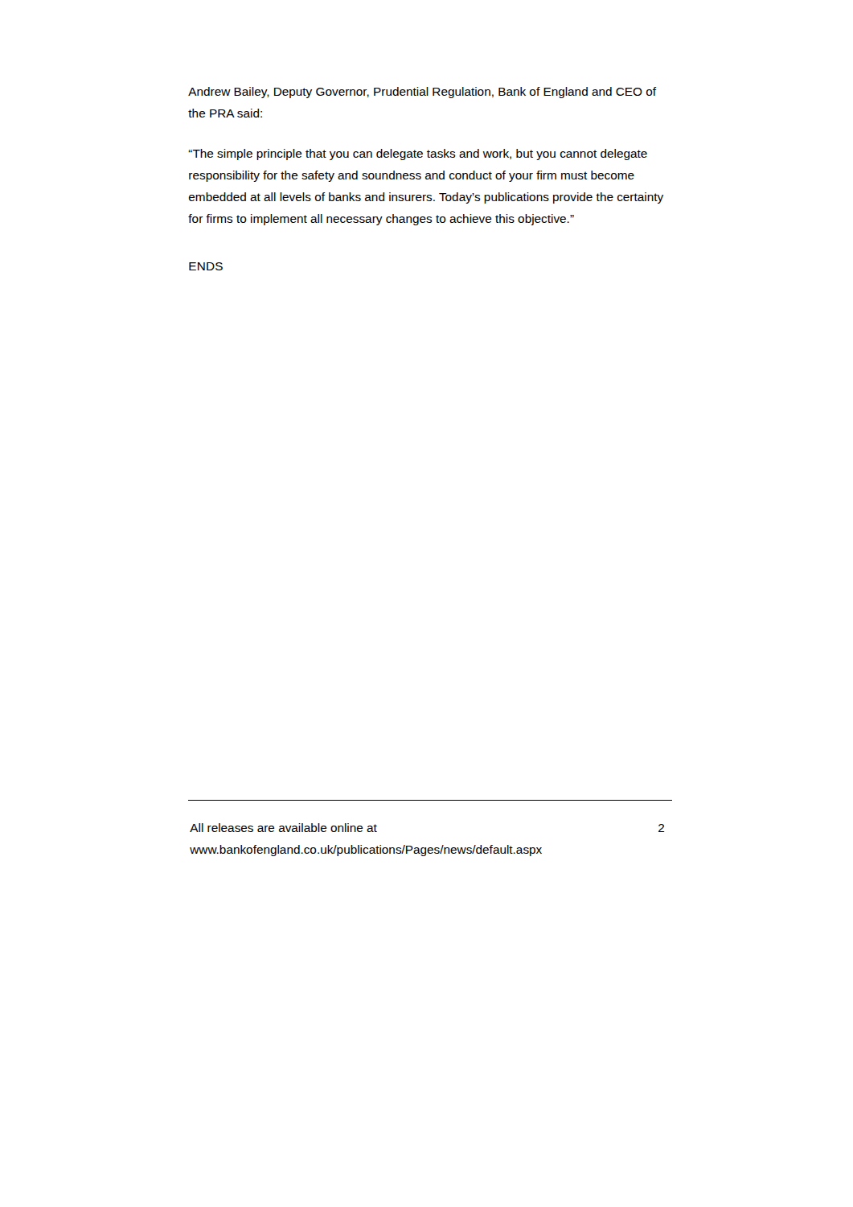Andrew Bailey, Deputy Governor, Prudential Regulation, Bank of England and CEO of the PRA said:
“The simple principle that you can delegate tasks and work, but you cannot delegate responsibility for the safety and soundness and conduct of your firm must become embedded at all levels of banks and insurers. Today’s publications provide the certainty for firms to implement all necessary changes to achieve this objective.”
ENDS
All releases are available online at www.bankofengland.co.uk/publications/Pages/news/default.aspx 2